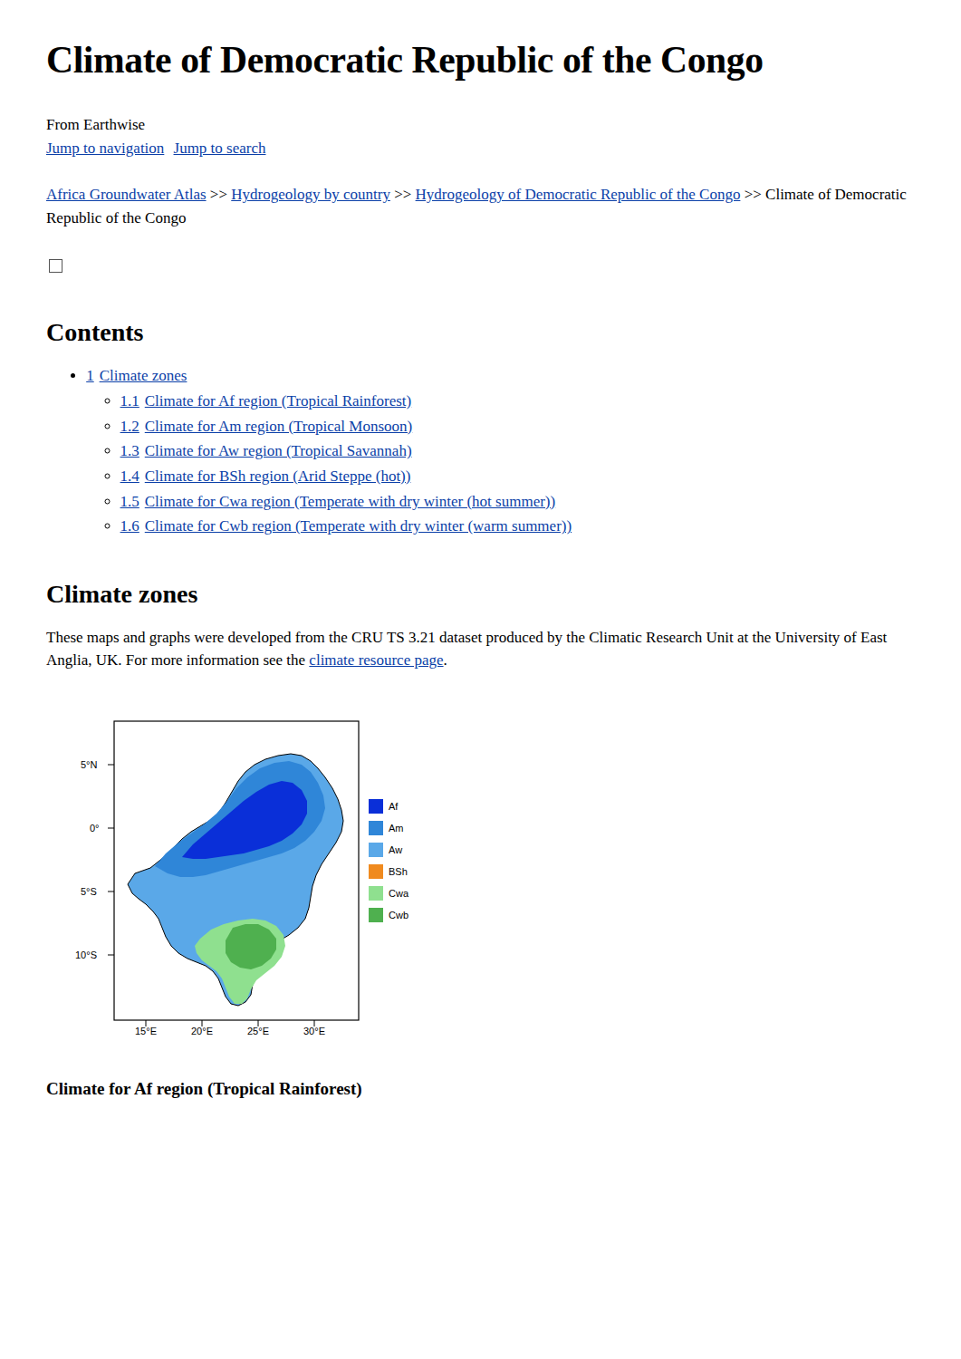Climate of Democratic Republic of the Congo
From Earthwise
Jump to navigation Jump to search
Africa Groundwater Atlas >> Hydrogeology by country >> Hydrogeology of Democratic Republic of the Congo >> Climate of Democratic Republic of the Congo
Contents
1 Climate zones
1.1 Climate for Af region (Tropical Rainforest)
1.2 Climate for Am region (Tropical Monsoon)
1.3 Climate for Aw region (Tropical Savannah)
1.4 Climate for BSh region (Arid Steppe (hot))
1.5 Climate for Cwa region (Temperate with dry winter (hot summer))
1.6 Climate for Cwb region (Temperate with dry winter (warm summer))
Climate zones
These maps and graphs were developed from the CRU TS 3.21 dataset produced by the Climatic Research Unit at the University of East Anglia, UK. For more information see the climate resource page.
5°N 0° 5°S 10°S 15°E 20°E 25°E 30°E Af Am Aw BSh Cwa Cwb
Climate for Af region (Tropical Rainforest)